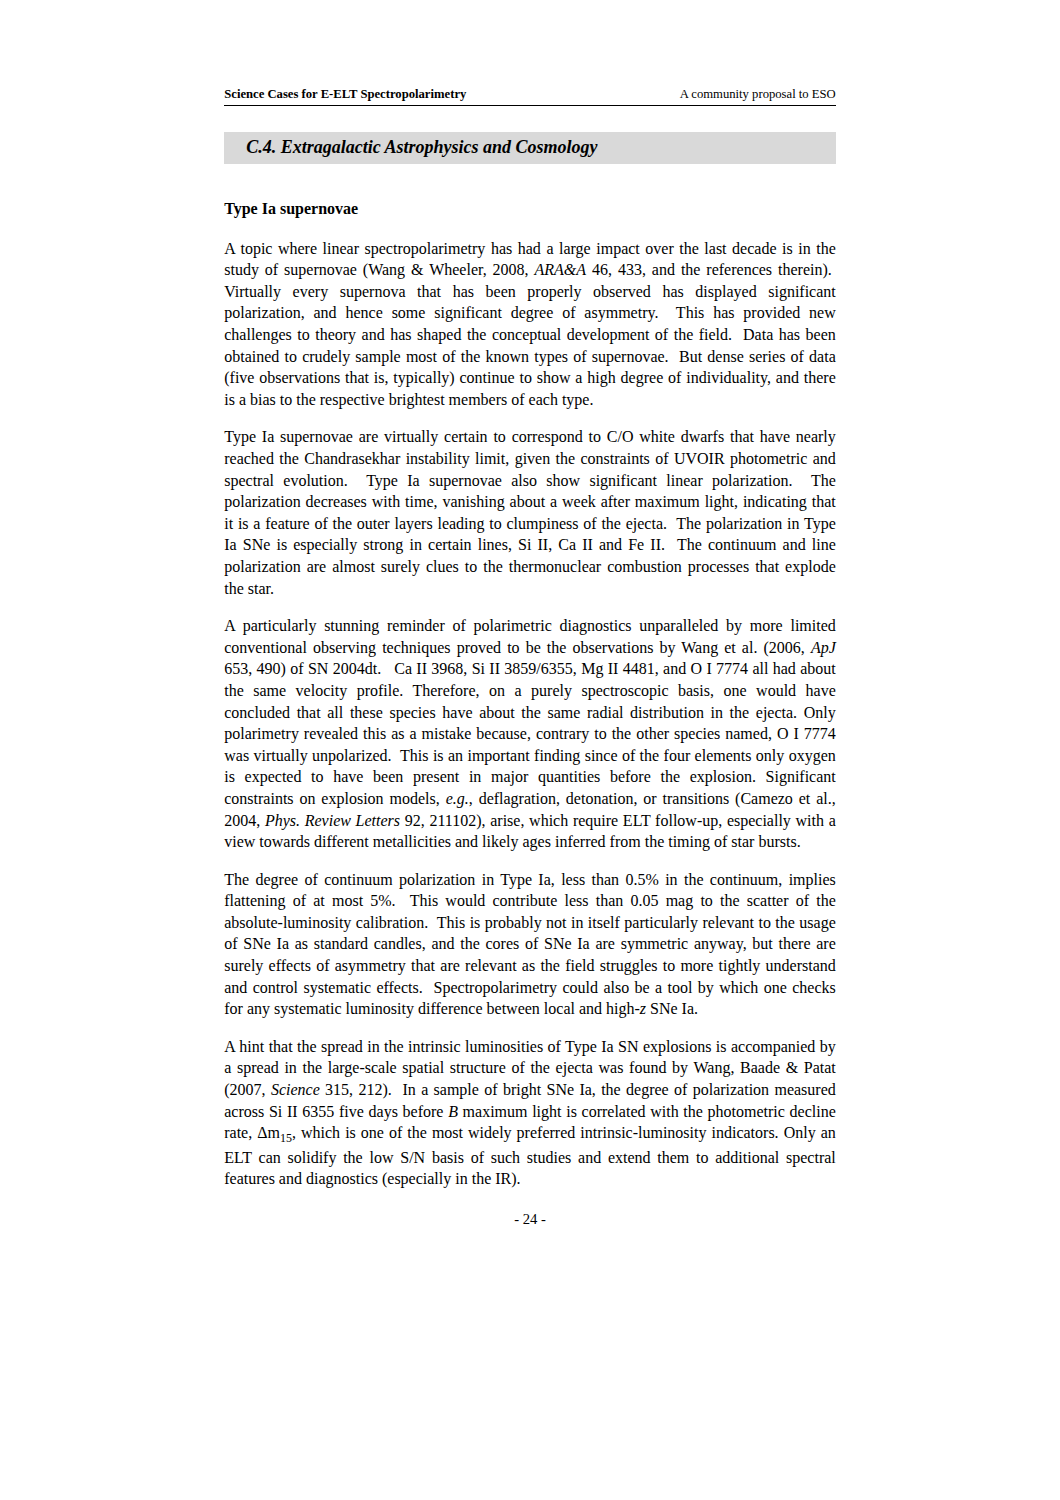Science Cases for E-ELT Spectropolarimetry A community proposal to ESO
C.4. Extragalactic Astrophysics and Cosmology
Type Ia supernovae
A topic where linear spectropolarimetry has had a large impact over the last decade is in the study of supernovae (Wang & Wheeler, 2008, ARA&A 46, 433, and the references therein). Virtually every supernova that has been properly observed has displayed significant polarization, and hence some significant degree of asymmetry. This has provided new challenges to theory and has shaped the conceptual development of the field. Data has been obtained to crudely sample most of the known types of supernovae. But dense series of data (five observations that is, typically) continue to show a high degree of individuality, and there is a bias to the respective brightest members of each type.
Type Ia supernovae are virtually certain to correspond to C/O white dwarfs that have nearly reached the Chandrasekhar instability limit, given the constraints of UVOIR photometric and spectral evolution. Type Ia supernovae also show significant linear polarization. The polarization decreases with time, vanishing about a week after maximum light, indicating that it is a feature of the outer layers leading to clumpiness of the ejecta. The polarization in Type Ia SNe is especially strong in certain lines, Si II, Ca II and Fe II. The continuum and line polarization are almost surely clues to the thermonuclear combustion processes that explode the star.
A particularly stunning reminder of polarimetric diagnostics unparalleled by more limited conventional observing techniques proved to be the observations by Wang et al. (2006, ApJ 653, 490) of SN 2004dt. Ca II 3968, Si II 3859/6355, Mg II 4481, and O I 7774 all had about the same velocity profile. Therefore, on a purely spectroscopic basis, one would have concluded that all these species have about the same radial distribution in the ejecta. Only polarimetry revealed this as a mistake because, contrary to the other species named, O I 7774 was virtually unpolarized. This is an important finding since of the four elements only oxygen is expected to have been present in major quantities before the explosion. Significant constraints on explosion models, e.g., deflagration, detonation, or transitions (Camezo et al., 2004, Phys. Review Letters 92, 211102), arise, which require ELT follow-up, especially with a view towards different metallicities and likely ages inferred from the timing of star bursts.
The degree of continuum polarization in Type Ia, less than 0.5% in the continuum, implies flattening of at most 5%. This would contribute less than 0.05 mag to the scatter of the absolute-luminosity calibration. This is probably not in itself particularly relevant to the usage of SNe Ia as standard candles, and the cores of SNe Ia are symmetric anyway, but there are surely effects of asymmetry that are relevant as the field struggles to more tightly understand and control systematic effects. Spectropolarimetry could also be a tool by which one checks for any systematic luminosity difference between local and high-z SNe Ia.
A hint that the spread in the intrinsic luminosities of Type Ia SN explosions is accompanied by a spread in the large-scale spatial structure of the ejecta was found by Wang, Baade & Patat (2007, Science 315, 212). In a sample of bright SNe Ia, the degree of polarization measured across Si II 6355 five days before B maximum light is correlated with the photometric decline rate, Δm15, which is one of the most widely preferred intrinsic-luminosity indicators. Only an ELT can solidify the low S/N basis of such studies and extend them to additional spectral features and diagnostics (especially in the IR).
- 24 -